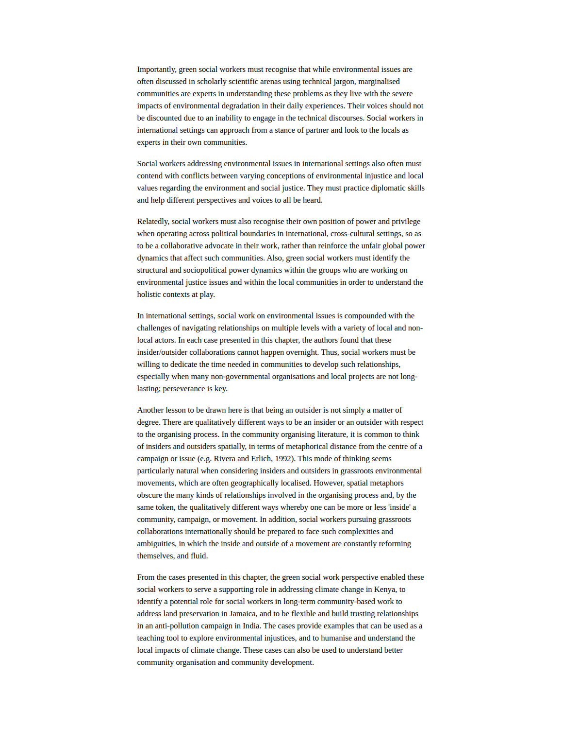Importantly, green social workers must recognise that while environmental issues are often discussed in scholarly scientific arenas using technical jargon, marginalised communities are experts in understanding these problems as they live with the severe impacts of environmental degradation in their daily experiences. Their voices should not be discounted due to an inability to engage in the technical discourses. Social workers in international settings can approach from a stance of partner and look to the locals as experts in their own communities.
Social workers addressing environmental issues in international settings also often must contend with conflicts between varying conceptions of environmental injustice and local values regarding the environment and social justice. They must practice diplomatic skills and help different perspectives and voices to all be heard.
Relatedly, social workers must also recognise their own position of power and privilege when operating across political boundaries in international, cross-cultural settings, so as to be a collaborative advocate in their work, rather than reinforce the unfair global power dynamics that affect such communities. Also, green social workers must identify the structural and sociopolitical power dynamics within the groups who are working on environmental justice issues and within the local communities in order to understand the holistic contexts at play.
In international settings, social work on environmental issues is compounded with the challenges of navigating relationships on multiple levels with a variety of local and non-local actors. In each case presented in this chapter, the authors found that these insider/outsider collaborations cannot happen overnight. Thus, social workers must be willing to dedicate the time needed in communities to develop such relationships, especially when many non-governmental organisations and local projects are not long-lasting; perseverance is key.
Another lesson to be drawn here is that being an outsider is not simply a matter of degree. There are qualitatively different ways to be an insider or an outsider with respect to the organising process. In the community organising literature, it is common to think of insiders and outsiders spatially, in terms of metaphorical distance from the centre of a campaign or issue (e.g. Rivera and Erlich, 1992). This mode of thinking seems particularly natural when considering insiders and outsiders in grassroots environmental movements, which are often geographically localised. However, spatial metaphors obscure the many kinds of relationships involved in the organising process and, by the same token, the qualitatively different ways whereby one can be more or less 'inside' a community, campaign, or movement. In addition, social workers pursuing grassroots collaborations internationally should be prepared to face such complexities and ambiguities, in which the inside and outside of a movement are constantly reforming themselves, and fluid.
From the cases presented in this chapter, the green social work perspective enabled these social workers to serve a supporting role in addressing climate change in Kenya, to identify a potential role for social workers in long-term community-based work to address land preservation in Jamaica, and to be flexible and build trusting relationships in an anti-pollution campaign in India. The cases provide examples that can be used as a teaching tool to explore environmental injustices, and to humanise and understand the local impacts of climate change. These cases can also be used to understand better community organisation and community development.